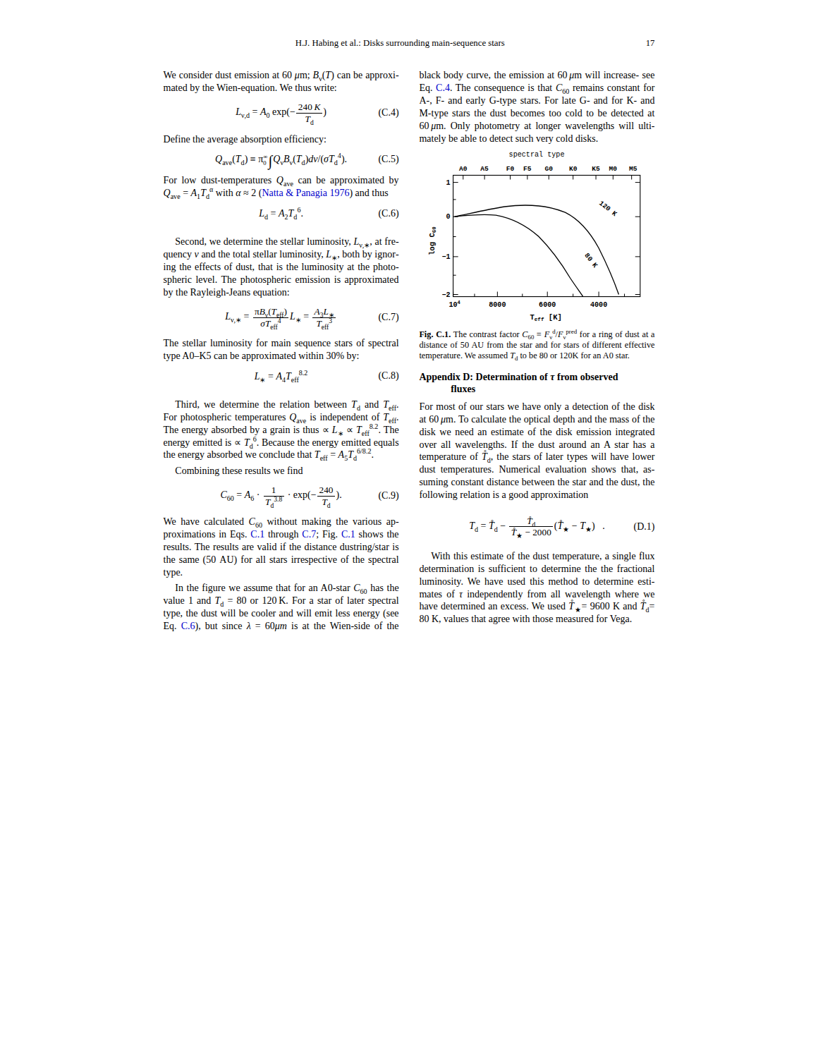H.J. Habing et al.: Disks surrounding main-sequence stars
17
We consider dust emission at 60 μm; Bν(T) can be approximated by the Wien-equation. We thus write:
Lν,d = A0 exp(−240 K Td) (C.4)
Define the average absorption efficiency:
Qave(Td) ≡ π∞0∫QνBν(Td)dν/(σTd4). (C.5)
For low dust-temperatures Qave can be approximated by Qave = A1Tdα with α ≈ 2 (Natta & Panagia 1976) and thus
Ld = A2Td6. (C.6)
Second, we determine the stellar luminosity, Lν,∗, at frequency ν and the total stellar luminosity, L∗, both by ignoring the effects of dust, that is the luminosity at the photospheric level. The photospheric emission is approximated by the Rayleigh-Jeans equation:
Lν,∗ = πBν(Teff) σTeff4 L∗ = A3L∗Teff3 (C.7)
The stellar luminosity for main sequence stars of spectral type A0–K5 can be approximated within 30% by:
L∗ = A4Teff8.2 (C.8)
Third, we determine the relation between Td and Teff. For photospheric temperatures Qave is independent of Teff. The energy absorbed by a grain is thus ∝ L∗ ∝ Teff8.2. The energy emitted is ∝ Td6. Because the energy emitted equals the energy absorbed we conclude that Teff = A5Td6/8.2.
Combining these results we find
C60 = A6 · 1 Td3.8 · exp(−240 Td). (C.9)
We have calculated C60 without making the various approximations in Eqs. C.1 through C.7; Fig. C.1 shows the results. The results are valid if the distance dustring/star is the same (50 AU) for all stars irrespective of the spectral type.
In the figure we assume that for an A0-star C60 has the value 1 and Td = 80 or 120 K. For a star of later spectral type, the dust will be cooler and will emit less energy (see Eq. C.6), but since λ = 60μm is at the Wien-side of the black body curve, the emission at 60 μm will increase- see Eq. C.4. The consequence is that C60 remains constant for A-, F- and early G-type stars. For late G- and for K- and M-type stars the dust becomes too cold to be detected at 60 μm. Only photometry at longer wavelengths will ultimately be able to detect such very cold disks.
spectral type A0 A5 F0 F5 G0 K0 K5 M0 M5 1 0 −1 −2 104 8000 6000 4000 log C60 Teff [K] 120 K 80 K
Fig. C.1. The contrast factor C60 ≡ Fνd/Fνpred for a ring of dust at a distance of 50 AU from the star and for stars of different effective temperature. We assumed Td to be 80 or 120K for an A0 star.
Appendix D: Determination of τ from observedfluxes
For most of our stars we have only a detection of the disk at 60 μm. To calculate the optical depth and the mass of the disk we need an estimate of the disk emission integrated over all wavelengths. If the dust around an A star has a temperature of T̊d, the stars of later types will have lower dust temperatures. Numerical evaluation shows that, assuming constant distance between the star and the dust, the following relation is a good approximation
Td = T̊d − T̊d T̊★ − 2000(T̊★ − T★) . (D.1)
With this estimate of the dust temperature, a single flux determination is sufficient to determine the the fractional luminosity. We have used this method to determine estimates of τ independently from all wavelength where we have determined an excess. We used T̊★= 9600 K and T̊d= 80 K, values that agree with those measured for Vega.